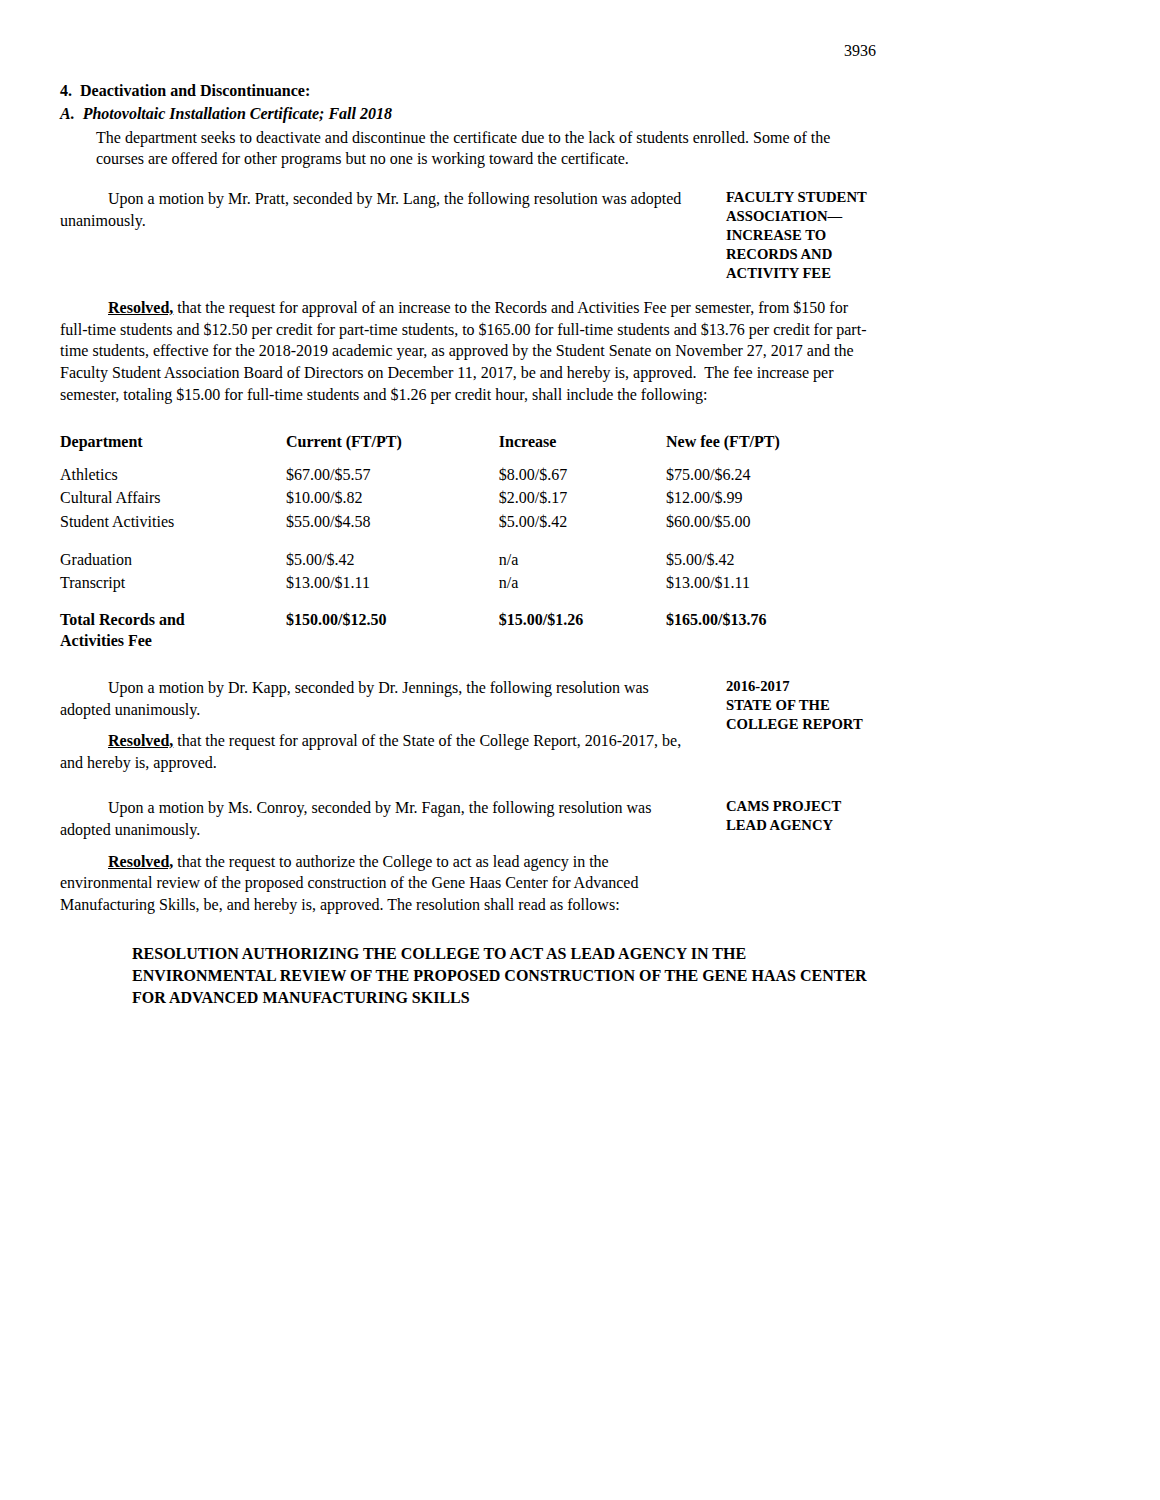3936
4. Deactivation and Discontinuance:
A. Photovoltaic Installation Certificate; Fall 2018
The department seeks to deactivate and discontinue the certificate due to the lack of students enrolled. Some of the courses are offered for other programs but no one is working toward the certificate.
Upon a motion by Mr. Pratt, seconded by Mr. Lang, the following resolution was adopted unanimously.
Faculty Student Association—Increase to Records and Activity Fee
Resolved, that the request for approval of an increase to the Records and Activities Fee per semester, from $150 for full-time students and $12.50 per credit for part-time students, to $165.00 for full-time students and $13.76 per credit for part-time students, effective for the 2018-2019 academic year, as approved by the Student Senate on November 27, 2017 and the Faculty Student Association Board of Directors on December 11, 2017, be and hereby is, approved. The fee increase per semester, totaling $15.00 for full-time students and $1.26 per credit hour, shall include the following:
| Department | Current (FT/PT) | Increase | New fee (FT/PT) |
| --- | --- | --- | --- |
| Athletics | $67.00/$5.57 | $8.00/$.67 | $75.00/$6.24 |
| Cultural Affairs | $10.00/$.82 | $2.00/$.17 | $12.00/$.99 |
| Student Activities | $55.00/$4.58 | $5.00/$.42 | $60.00/$5.00 |
| Graduation | $5.00/$.42 | n/a | $5.00/$.42 |
| Transcript | $13.00/$1.11 | n/a | $13.00/$1.11 |
| Total Records and Activities Fee | $150.00/$12.50 | $15.00/$1.26 | $165.00/$13.76 |
Upon a motion by Dr. Kapp, seconded by Dr. Jennings, the following resolution was adopted unanimously.
Resolved, that the request for approval of the State of the College Report, 2016-2017, be, and hereby is, approved.
2016-2017
State of the College Report
Upon a motion by Ms. Conroy, seconded by Mr. Fagan, the following resolution was adopted unanimously.
Resolved, that the request to authorize the College to act as lead agency in the environmental review of the proposed construction of the Gene Haas Center for Advanced Manufacturing Skills, be, and hereby is, approved. The resolution shall read as follows:
CAMS Project Lead Agency
RESOLUTION AUTHORIZING THE COLLEGE TO ACT AS LEAD AGENCY IN THE ENVIRONMENTAL REVIEW OF THE PROPOSED CONSTRUCTION OF THE GENE HAAS CENTER FOR ADVANCED MANUFACTURING SKILLS